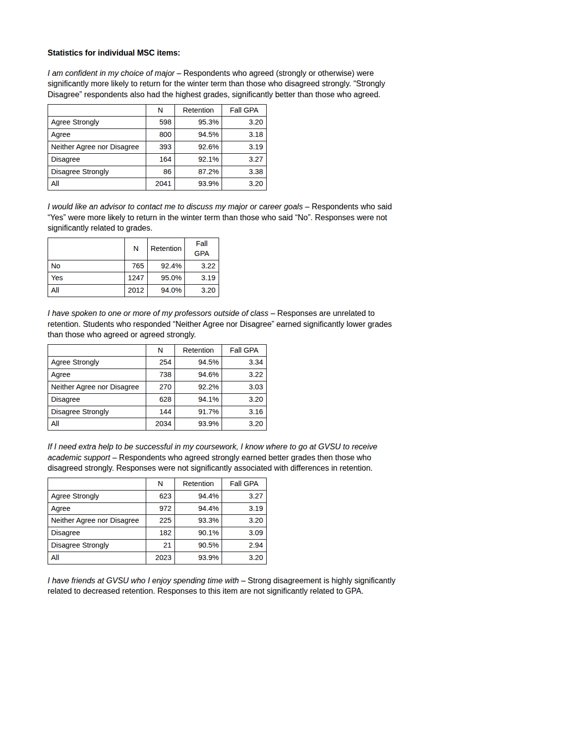Statistics for individual MSC items:
I am confident in my choice of major – Respondents who agreed (strongly or otherwise) were significantly more likely to return for the winter term than those who disagreed strongly. “Strongly Disagree” respondents also had the highest grades, significantly better than those who agreed.
| | N | Retention | Fall GPA |
| --- | --- | --- | --- |
| Agree Strongly | 598 | 95.3% | 3.20 |
| Agree | 800 | 94.5% | 3.18 |
| Neither Agree nor Disagree | 393 | 92.6% | 3.19 |
| Disagree | 164 | 92.1% | 3.27 |
| Disagree Strongly | 86 | 87.2% | 3.38 |
| All | 2041 | 93.9% | 3.20 |
I would like an advisor to contact me to discuss my major or career goals – Respondents who said “Yes” were more likely to return in the winter term than those who said “No”. Responses were not significantly related to grades.
| | N | Retention | Fall GPA |
| --- | --- | --- | --- |
| No | 765 | 92.4% | 3.22 |
| Yes | 1247 | 95.0% | 3.19 |
| All | 2012 | 94.0% | 3.20 |
I have spoken to one or more of my professors outside of class – Responses are unrelated to retention. Students who responded “Neither Agree nor Disagree” earned significantly lower grades than those who agreed or agreed strongly.
| | N | Retention | Fall GPA |
| --- | --- | --- | --- |
| Agree Strongly | 254 | 94.5% | 3.34 |
| Agree | 738 | 94.6% | 3.22 |
| Neither Agree nor Disagree | 270 | 92.2% | 3.03 |
| Disagree | 628 | 94.1% | 3.20 |
| Disagree Strongly | 144 | 91.7% | 3.16 |
| All | 2034 | 93.9% | 3.20 |
If I need extra help to be successful in my coursework, I know where to go at GVSU to receive academic support – Respondents who agreed strongly earned better grades then those who disagreed strongly. Responses were not significantly associated with differences in retention.
| | N | Retention | Fall GPA |
| --- | --- | --- | --- |
| Agree Strongly | 623 | 94.4% | 3.27 |
| Agree | 972 | 94.4% | 3.19 |
| Neither Agree nor Disagree | 225 | 93.3% | 3.20 |
| Disagree | 182 | 90.1% | 3.09 |
| Disagree Strongly | 21 | 90.5% | 2.94 |
| All | 2023 | 93.9% | 3.20 |
I have friends at GVSU who I enjoy spending time with – Strong disagreement is highly significantly related to decreased retention. Responses to this item are not significantly related to GPA.